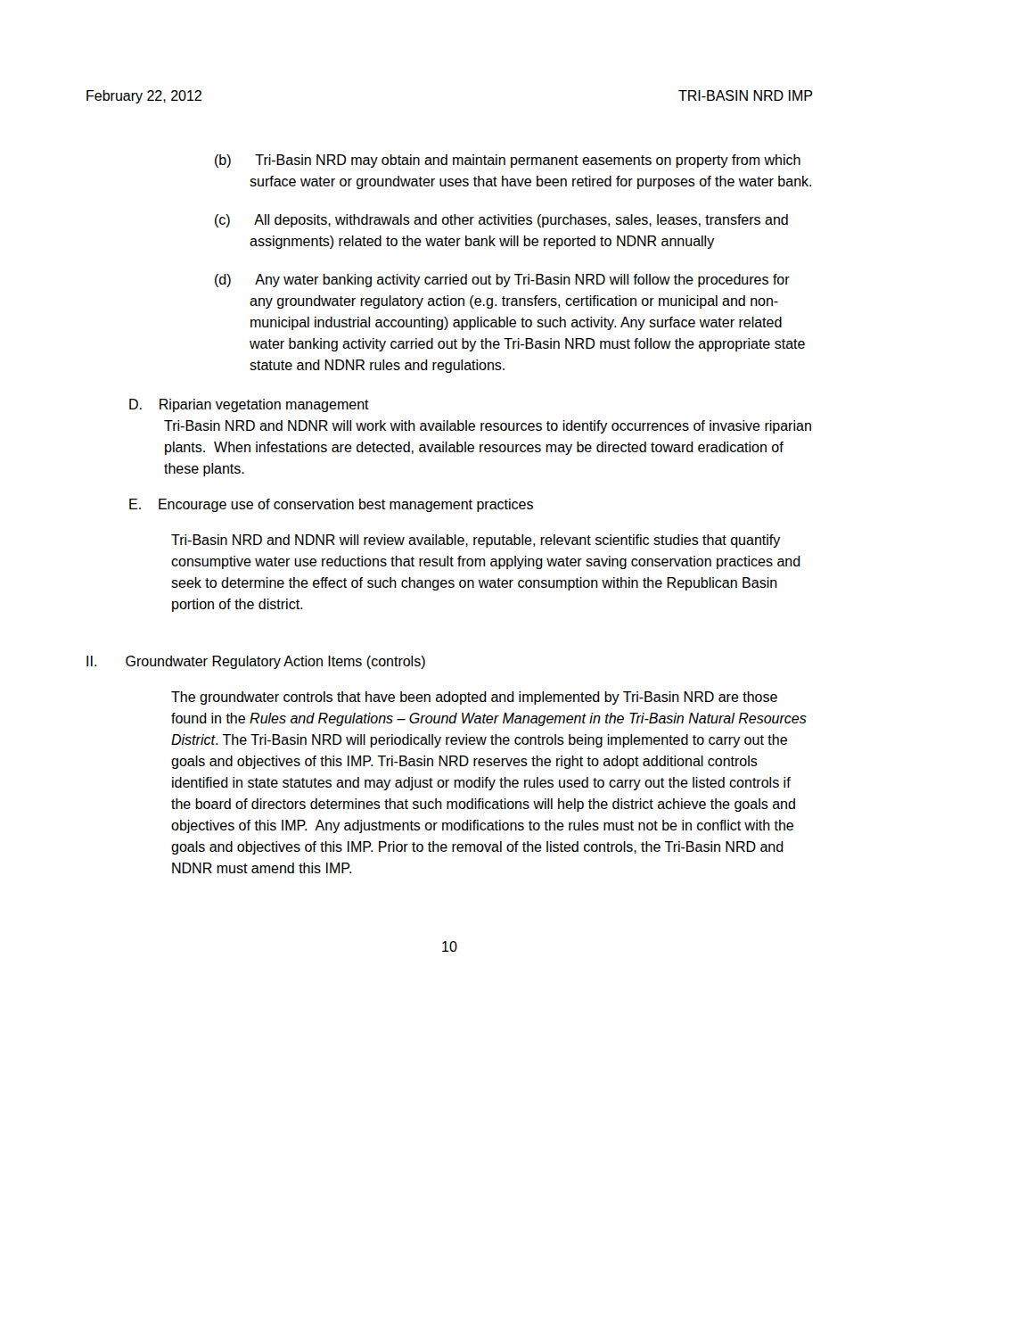February 22, 2012
TRI-BASIN NRD IMP
(b) Tri-Basin NRD may obtain and maintain permanent easements on property from which surface water or groundwater uses that have been retired for purposes of the water bank.
(c) All deposits, withdrawals and other activities (purchases, sales, leases, transfers and assignments) related to the water bank will be reported to NDNR annually
(d) Any water banking activity carried out by Tri-Basin NRD will follow the procedures for any groundwater regulatory action (e.g. transfers, certification or municipal and non-municipal industrial accounting) applicable to such activity. Any surface water related water banking activity carried out by the Tri-Basin NRD must follow the appropriate state statute and NDNR rules and regulations.
D. Riparian vegetation management
Tri-Basin NRD and NDNR will work with available resources to identify occurrences of invasive riparian plants. When infestations are detected, available resources may be directed toward eradication of these plants.
E. Encourage use of conservation best management practices
Tri-Basin NRD and NDNR will review available, reputable, relevant scientific studies that quantify consumptive water use reductions that result from applying water saving conservation practices and seek to determine the effect of such changes on water consumption within the Republican Basin portion of the district.
II. Groundwater Regulatory Action Items (controls)
The groundwater controls that have been adopted and implemented by Tri-Basin NRD are those found in the Rules and Regulations – Ground Water Management in the Tri-Basin Natural Resources District. The Tri-Basin NRD will periodically review the controls being implemented to carry out the goals and objectives of this IMP. Tri-Basin NRD reserves the right to adopt additional controls identified in state statutes and may adjust or modify the rules used to carry out the listed controls if the board of directors determines that such modifications will help the district achieve the goals and objectives of this IMP. Any adjustments or modifications to the rules must not be in conflict with the goals and objectives of this IMP. Prior to the removal of the listed controls, the Tri-Basin NRD and NDNR must amend this IMP.
10